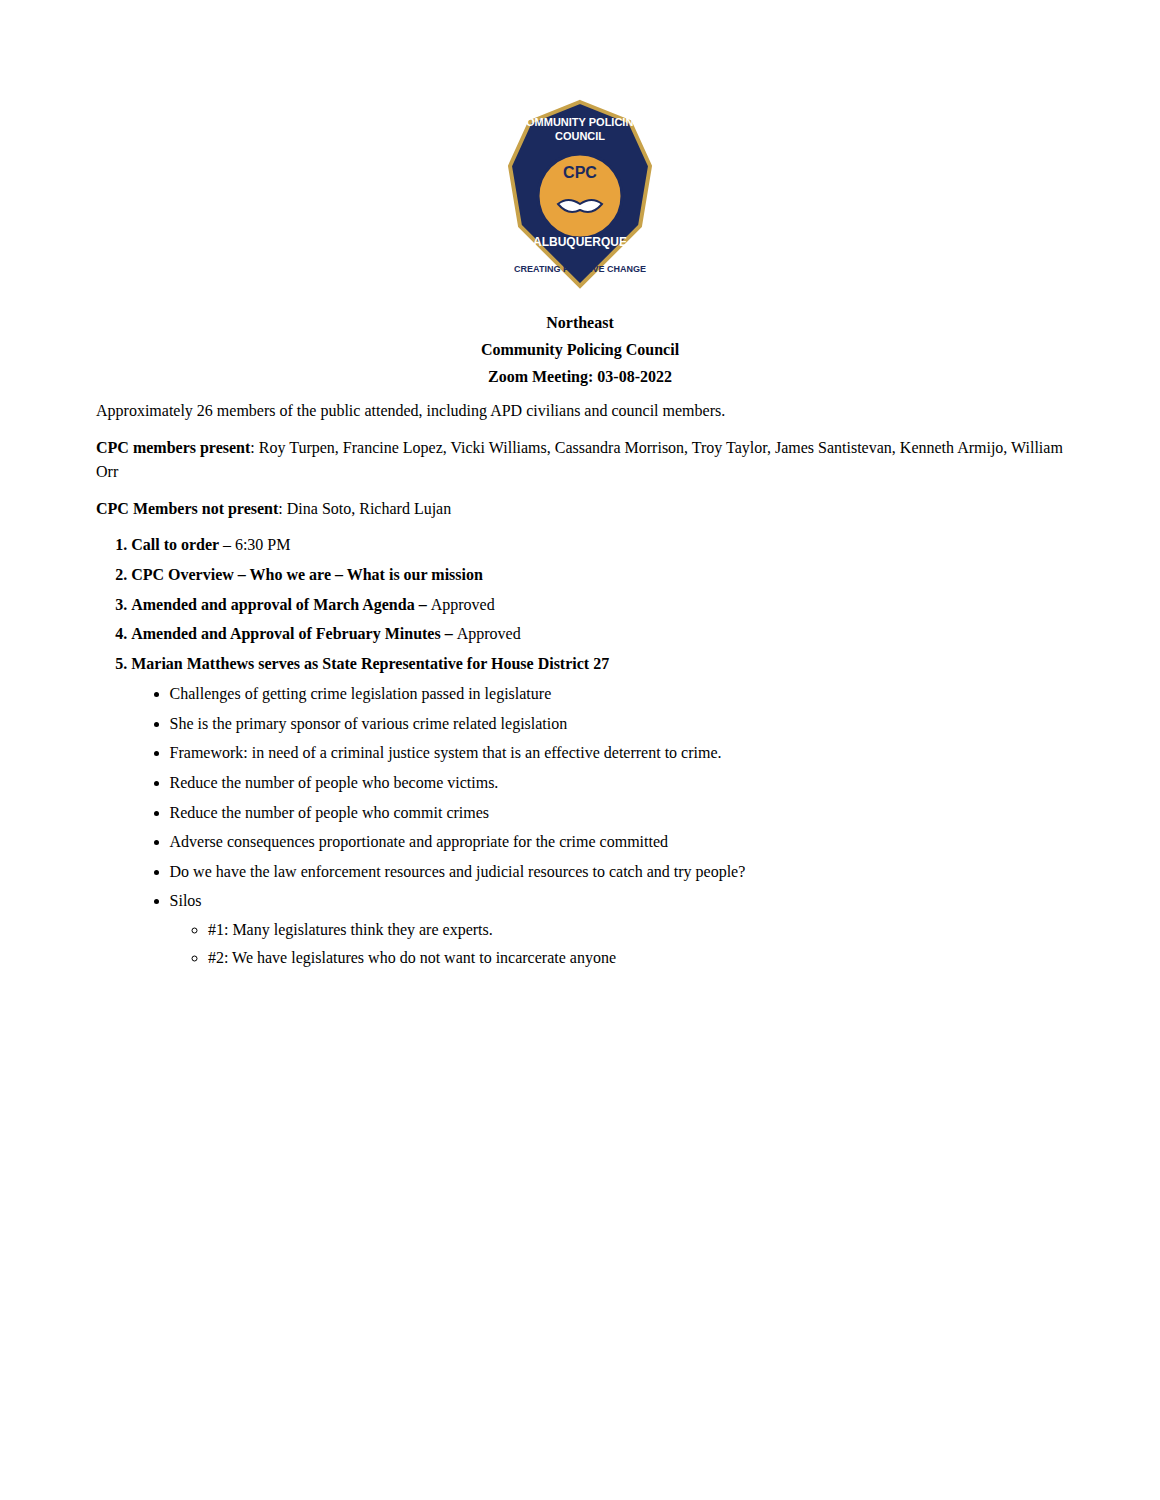COMMUNITY POLICING COUNCIL CPC ALBUQUERQUE CREATING POSITIVE CHANGE
Northeast
Community Policing Council
Zoom Meeting: 03-08-2022
Approximately 26 members of the public attended, including APD civilians and council members.
CPC members present: Roy Turpen, Francine Lopez, Vicki Williams, Cassandra Morrison, Troy Taylor, James Santistevan, Kenneth Armijo, William Orr
CPC Members not present: Dina Soto, Richard Lujan
Call to order – 6:30 PM
CPC Overview – Who we are – What is our mission
Amended and approval of March Agenda – Approved
Amended and Approval of February Minutes – Approved
Marian Matthews serves as State Representative for House District 27
Challenges of getting crime legislation passed in legislature
She is the primary sponsor of various crime related legislation
Framework: in need of a criminal justice system that is an effective deterrent to crime.
Reduce the number of people who become victims.
Reduce the number of people who commit crimes
Adverse consequences proportionate and appropriate for the crime committed
Do we have the law enforcement resources and judicial resources to catch and try people?
Silos
#1: Many legislatures think they are experts.
#2: We have legislatures who do not want to incarcerate anyone